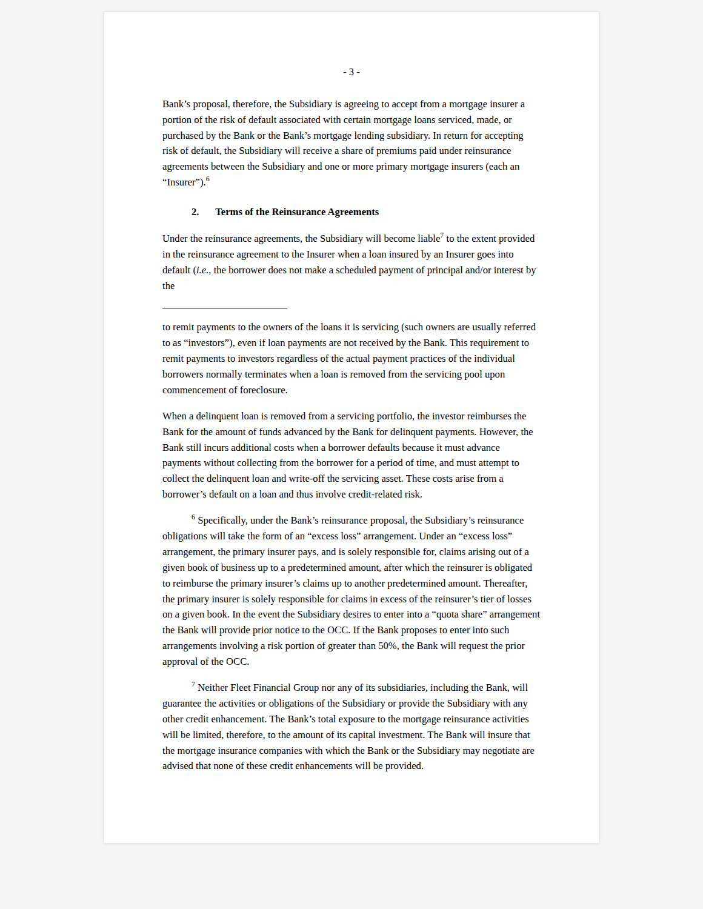- 3 -
Bank’s proposal, therefore, the Subsidiary is agreeing to accept from a mortgage insurer a portion of the risk of default associated with certain mortgage loans serviced, made, or purchased by the Bank or the Bank’s mortgage lending subsidiary. In return for accepting risk of default, the Subsidiary will receive a share of premiums paid under reinsurance agreements between the Subsidiary and one or more primary mortgage insurers (each an “Insurer”).6
2. Terms of the Reinsurance Agreements
Under the reinsurance agreements, the Subsidiary will become liable7 to the extent provided in the reinsurance agreement to the Insurer when a loan insured by an Insurer goes into default (i.e., the borrower does not make a scheduled payment of principal and/or interest by the
to remit payments to the owners of the loans it is servicing (such owners are usually referred to as “investors”), even if loan payments are not received by the Bank. This requirement to remit payments to investors regardless of the actual payment practices of the individual borrowers normally terminates when a loan is removed from the servicing pool upon commencement of foreclosure.
When a delinquent loan is removed from a servicing portfolio, the investor reimburses the Bank for the amount of funds advanced by the Bank for delinquent payments. However, the Bank still incurs additional costs when a borrower defaults because it must advance payments without collecting from the borrower for a period of time, and must attempt to collect the delinquent loan and write-off the servicing asset. These costs arise from a borrower’s default on a loan and thus involve credit-related risk.
6 Specifically, under the Bank’s reinsurance proposal, the Subsidiary’s reinsurance obligations will take the form of an “excess loss” arrangement. Under an “excess loss” arrangement, the primary insurer pays, and is solely responsible for, claims arising out of a given book of business up to a predetermined amount, after which the reinsurer is obligated to reimburse the primary insurer’s claims up to another predetermined amount. Thereafter, the primary insurer is solely responsible for claims in excess of the reinsurer’s tier of losses on a given book. In the event the Subsidiary desires to enter into a “quota share” arrangement the Bank will provide prior notice to the OCC. If the Bank proposes to enter into such arrangements involving a risk portion of greater than 50%, the Bank will request the prior approval of the OCC.
7 Neither Fleet Financial Group nor any of its subsidiaries, including the Bank, will guarantee the activities or obligations of the Subsidiary or provide the Subsidiary with any other credit enhancement. The Bank’s total exposure to the mortgage reinsurance activities will be limited, therefore, to the amount of its capital investment. The Bank will insure that the mortgage insurance companies with which the Bank or the Subsidiary may negotiate are advised that none of these credit enhancements will be provided.